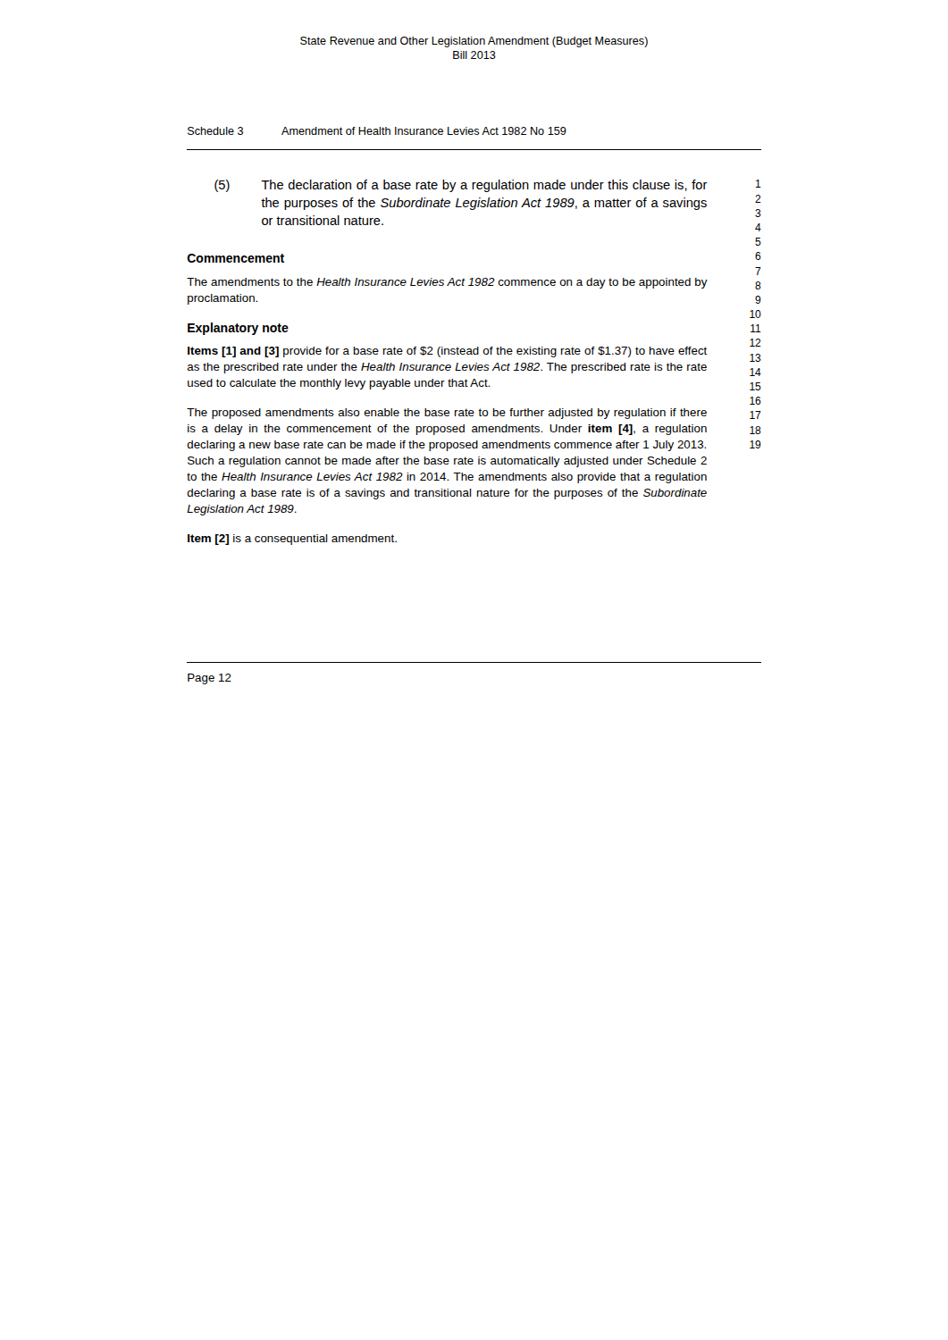State Revenue and Other Legislation Amendment (Budget Measures)
Bill 2013
Schedule 3 Amendment of Health Insurance Levies Act 1982 No 159
| (5) The declaration of a base rate by a regulation made under this clause is, for the purposes of the Subordinate Legislation Act 1989 , a matter of a savings or transitional nature. Commencement The amendments to the Health Insurance Levies Act 1982 commence on a day to be appointed by proclamation. Explanatory note Items [1] and [3] provide for a base rate of $2 (instead of the existing rate of $1.37) to have effect as the prescribed rate under the Health Insurance Levies Act 1982 . The prescribed rate is the rate used to calculate the monthly levy payable under that Act. The proposed amendments also enable the base rate to be further adjusted by regulation if there is a delay in the commencement of the proposed amendments. Under item [4] , a regulation declaring a new base rate can be made if the proposed amendments commence after 1 July 2013. Such a regulation cannot be made after the base rate is automatically adjusted under Schedule 2 to the Health Insurance Levies Act 1982 in 2014. The amendments also provide that a regulation declaring a base rate is of a savings and transitional nature for the purposes of the Subordinate Legislation Act 1989 . Item [2] is a consequential amendment. | 1 2 3 4 5 6 7 8 9 10 11 12 13 14 15 16 17 18 19 |
Page 12